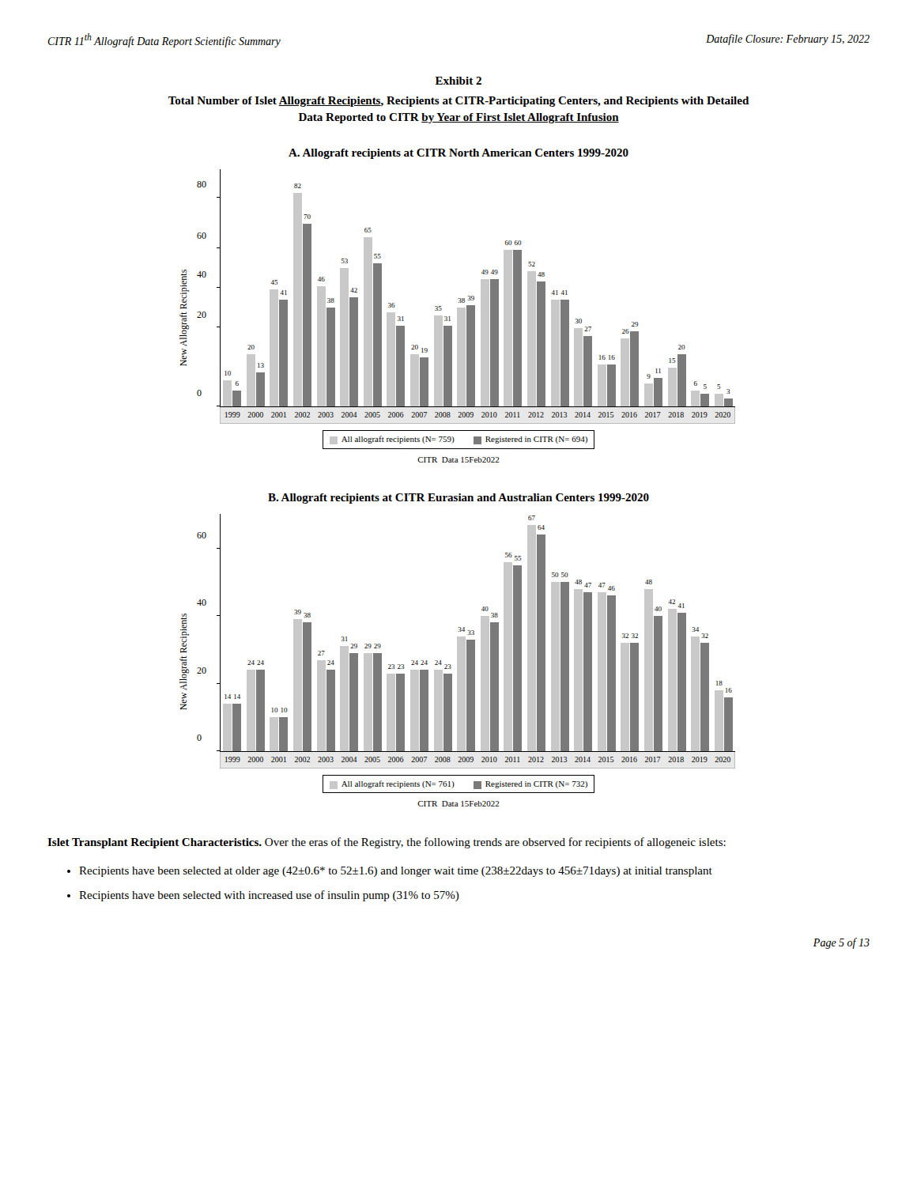CITR 11th Allograft Data Report Scientific Summary
Datafile Closure: February 15, 2022
Exhibit 2
Total Number of Islet Allograft Recipients, Recipients at CITR-Participating Centers, and Recipients with Detailed Data Reported to CITR by Year of First Islet Allograft Infusion
A. Allograft recipients at CITR North American Centers 1999-2020
New Allograft Recipients
0
20
60
40
80
10
6
20
13
45
41
82
70
46
38
53
42
65
55
36
31
20
19
35
31
38
39
49
49
60
60
52
48
41
41
30
27
16
16
26
29
9
11
15
20
6
5
5
3
1999
2000
2001
2002
2003
2004
2005
2006
2007
2008
2009
2010
2011
2012
2013
2014
2015
2016
2017
2018
2019
2020
All allograft recipients (N= 759)
Registered in CITR (N= 694)
CITR Data 15Feb2022
B. Allograft recipients at CITR Eurasian and Australian Centers 1999-2020
New Allograft Recipients
0
20
40
60
14
14
24
24
10
10
39
38
27
24
31
29
29
29
23
23
24
24
24
23
34
33
40
38
56
55
67
64
50
50
48
47
47
46
32
32
48
40
42
41
34
32
18
16
1999
2000
2001
2002
2003
2004
2005
2006
2007
2008
2009
2010
2011
2012
2013
2014
2015
2016
2017
2018
2019
2020
All allograft recipients (N= 761)
Registered in CITR (N= 732)
CITR Data 15Feb2022
Islet Transplant Recipient Characteristics. Over the eras of the Registry, the following trends are observed for recipients of allogeneic islets:
Recipients have been selected at older age (42±0.6* to 52±1.6) and longer wait time (238±22days to 456±71days) at initial transplant
Recipients have been selected with increased use of insulin pump (31% to 57%)
Page 5 of 13